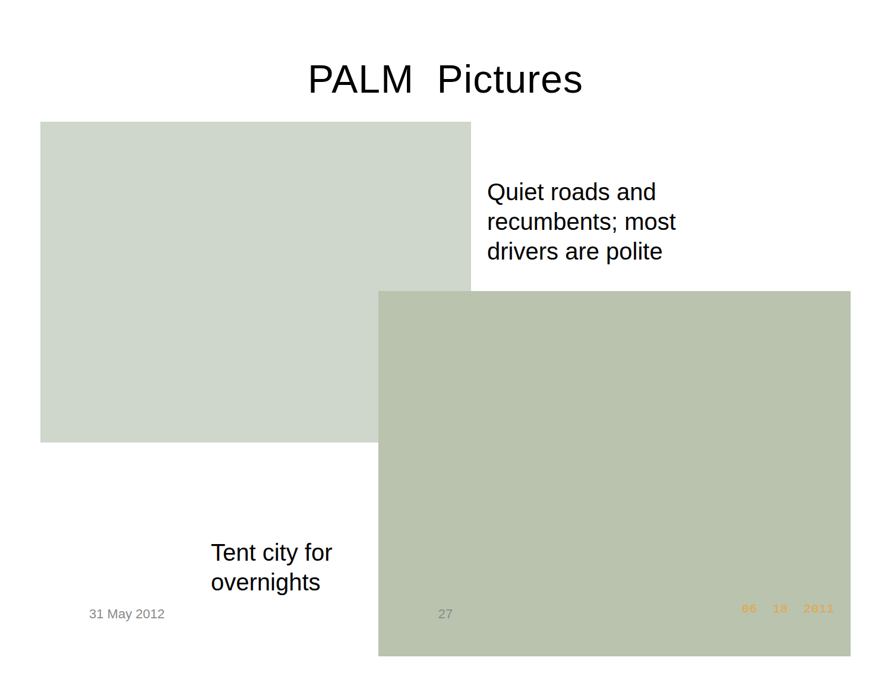PALM Pictures
Quiet roads and recumbents; most drivers are polite
Tent city for overnights
31 May 2012
27
06 18 2011